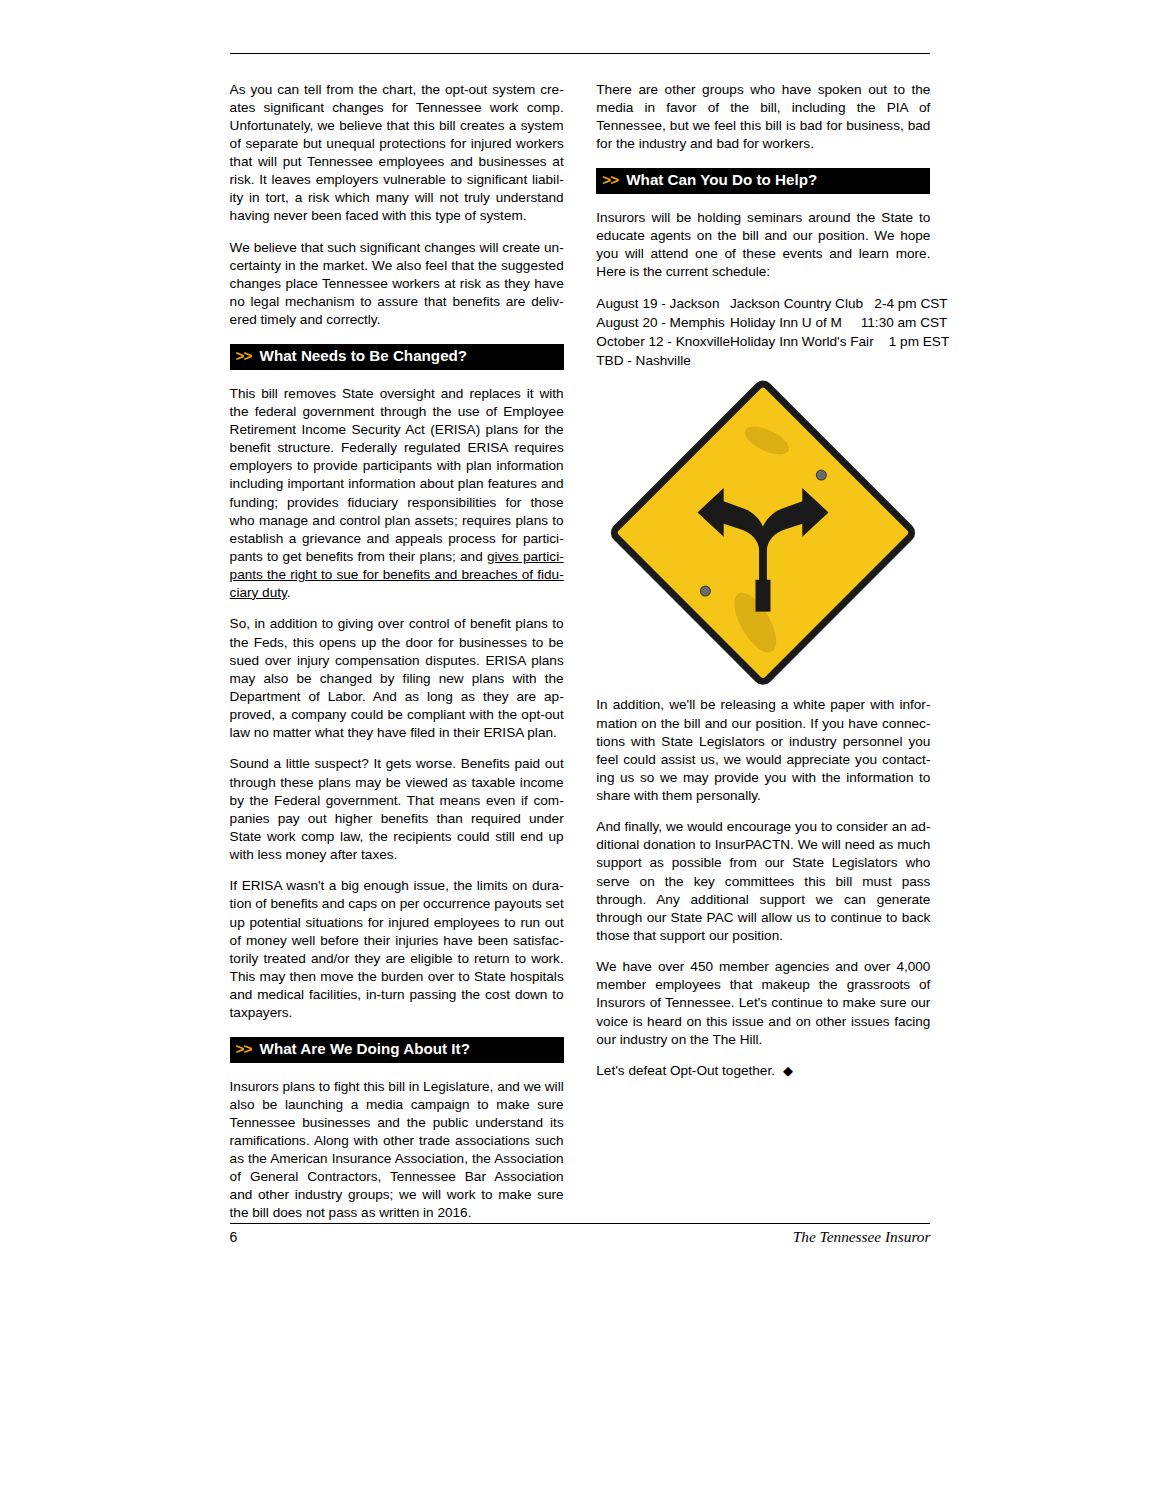As you can tell from the chart, the opt-out system creates significant changes for Tennessee work comp. Unfortunately, we believe that this bill creates a system of separate but unequal protections for injured workers that will put Tennessee employees and businesses at risk. It leaves employers vulnerable to significant liability in tort, a risk which many will not truly understand having never been faced with this type of system.
We believe that such significant changes will create uncertainty in the market. We also feel that the suggested changes place Tennessee workers at risk as they have no legal mechanism to assure that benefits are delivered timely and correctly.
>> What Needs to Be Changed?
This bill removes State oversight and replaces it with the federal government through the use of Employee Retirement Income Security Act (ERISA) plans for the benefit structure. Federally regulated ERISA requires employers to provide participants with plan information including important information about plan features and funding; provides fiduciary responsibilities for those who manage and control plan assets; requires plans to establish a grievance and appeals process for participants to get benefits from their plans; and gives participants the right to sue for benefits and breaches of fiduciary duty.
So, in addition to giving over control of benefit plans to the Feds, this opens up the door for businesses to be sued over injury compensation disputes. ERISA plans may also be changed by filing new plans with the Department of Labor. And as long as they are approved, a company could be compliant with the opt-out law no matter what they have filed in their ERISA plan.
Sound a little suspect? It gets worse. Benefits paid out through these plans may be viewed as taxable income by the Federal government. That means even if companies pay out higher benefits than required under State work comp law, the recipients could still end up with less money after taxes.
If ERISA wasn't a big enough issue, the limits on duration of benefits and caps on per occurrence payouts set up potential situations for injured employees to run out of money well before their injuries have been satisfactorily treated and/or they are eligible to return to work. This may then move the burden over to State hospitals and medical facilities, in-turn passing the cost down to taxpayers.
>> What Are We Doing About It?
Insurors plans to fight this bill in Legislature, and we will also be launching a media campaign to make sure Tennessee businesses and the public understand its ramifications. Along with other trade associations such as the American Insurance Association, the Association of General Contractors, Tennessee Bar Association and other industry groups; we will work to make sure the bill does not pass as written in 2016.
There are other groups who have spoken out to the media in favor of the bill, including the PIA of Tennessee, but we feel this bill is bad for business, bad for the industry and bad for workers.
>> What Can You Do to Help?
Insurors will be holding seminars around the State to educate agents on the bill and our position. We hope you will attend one of these events and learn more. Here is the current schedule:
| August 19 - Jackson | Jackson Country Club 2-4 pm CST |
| August 20 - Memphis | Holiday Inn U of M 11:30 am CST |
| October 12 - Knoxville | Holiday Inn World's Fair 1 pm EST |
| TBD - Nashville | |
In addition, we'll be releasing a white paper with information on the bill and our position. If you have connections with State Legislators or industry personnel you feel could assist us, we would appreciate you contacting us so we may provide you with the information to share with them personally.
And finally, we would encourage you to consider an additional donation to InsurPACTN. We will need as much support as possible from our State Legislators who serve on the key committees this bill must pass through. Any additional support we can generate through our State PAC will allow us to continue to back those that support our position.
We have over 450 member agencies and over 4,000 member employees that makeup the grassroots of Insurors of Tennessee. Let's continue to make sure our voice is heard on this issue and on other issues facing our industry on the The Hill.
Let's defeat Opt-Out together. ◆
6 The Tennessee Insuror